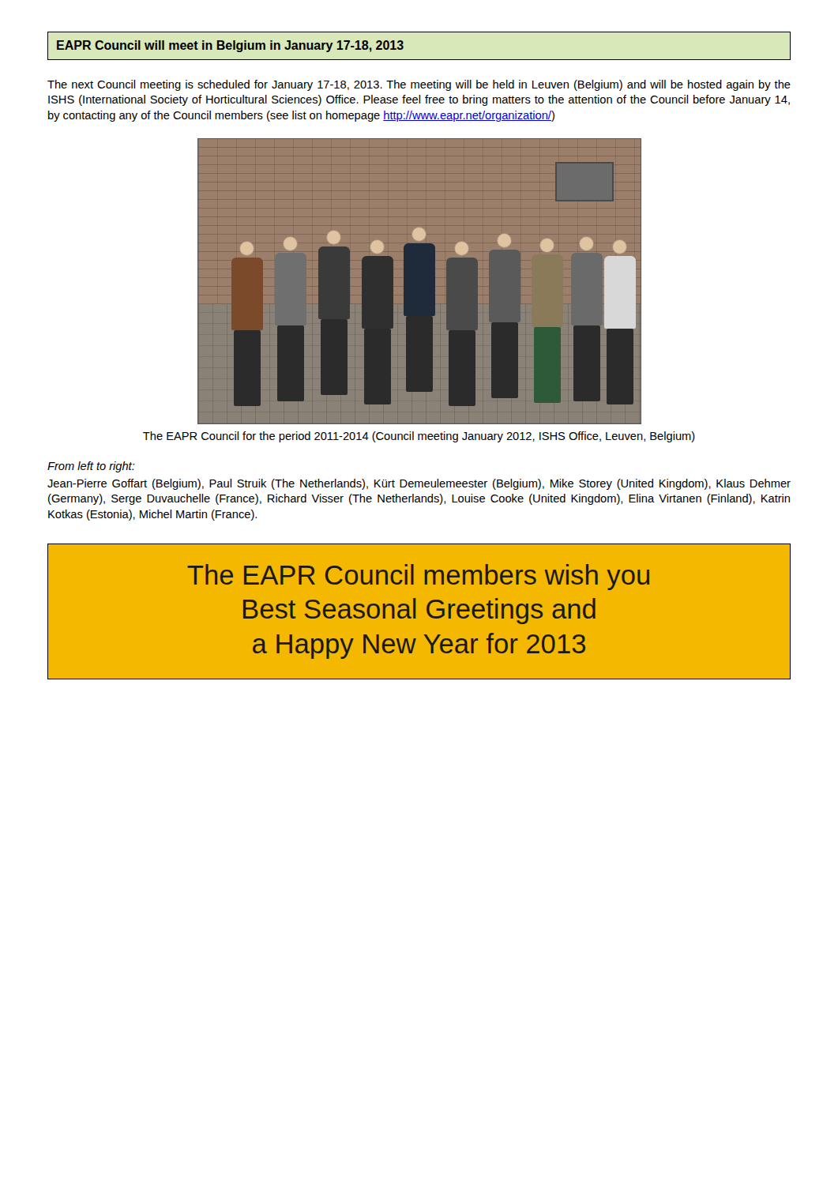EAPR Council will meet in Belgium in January 17-18, 2013
The next Council meeting is scheduled for January 17-18, 2013. The meeting will be held in Leuven (Belgium) and will be hosted again by the ISHS (International Society of Horticultural Sciences) Office. Please feel free to bring matters to the attention of the Council before January 14, by contacting any of the Council members (see list on homepage http://www.eapr.net/organization/)
The EAPR Council for the period 2011-2014 (Council meeting January 2012, ISHS Office, Leuven, Belgium)
From left to right:
Jean-Pierre Goffart (Belgium), Paul Struik (The Netherlands), Kürt Demeulemeester (Belgium), Mike Storey (United Kingdom), Klaus Dehmer (Germany), Serge Duvauchelle (France), Richard Visser (The Netherlands), Louise Cooke (United Kingdom), Elina Virtanen (Finland), Katrin Kotkas (Estonia), Michel Martin (France).
The EAPR Council members wish you
Best Seasonal Greetings and
a Happy New Year for 2013